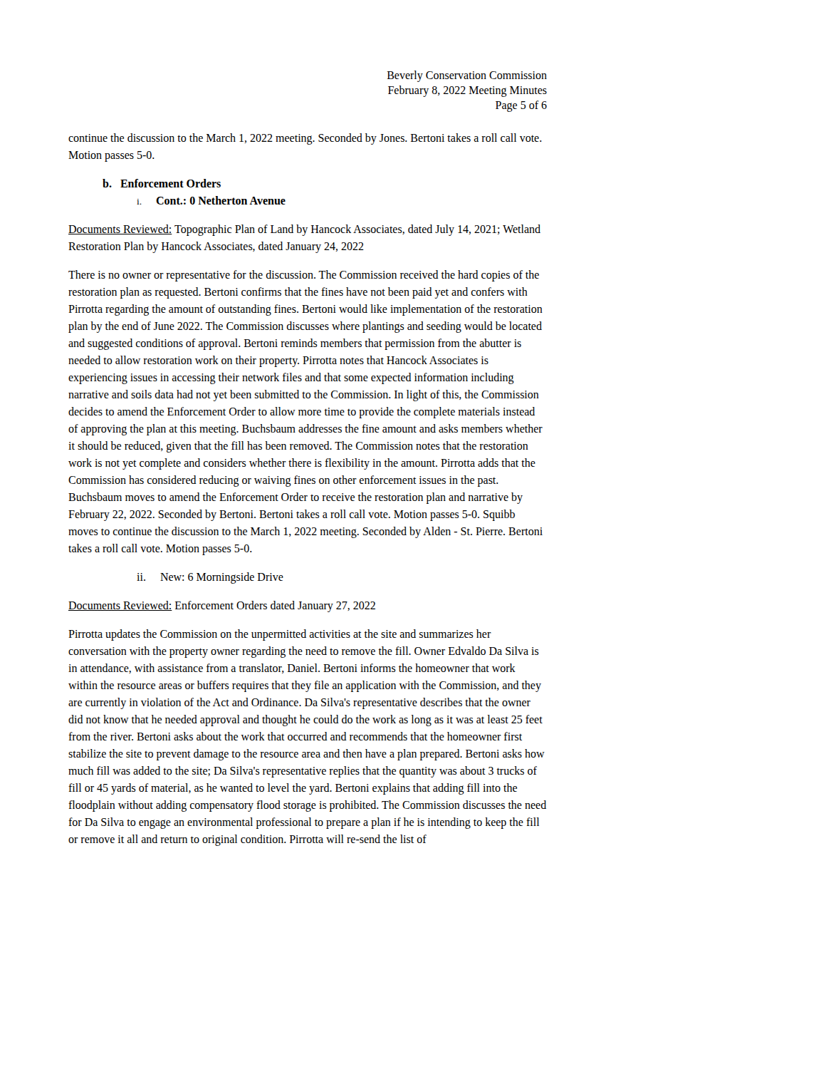Beverly Conservation Commission
February 8, 2022 Meeting Minutes
Page 5 of 6
continue the discussion to the March 1, 2022 meeting. Seconded by Jones. Bertoni takes a roll call vote. Motion passes 5-0.
b. Enforcement Orders
i. Cont.: 0 Netherton Avenue
Documents Reviewed: Topographic Plan of Land by Hancock Associates, dated July 14, 2021; Wetland Restoration Plan by Hancock Associates, dated January 24, 2022
There is no owner or representative for the discussion. The Commission received the hard copies of the restoration plan as requested. Bertoni confirms that the fines have not been paid yet and confers with Pirrotta regarding the amount of outstanding fines. Bertoni would like implementation of the restoration plan by the end of June 2022. The Commission discusses where plantings and seeding would be located and suggested conditions of approval. Bertoni reminds members that permission from the abutter is needed to allow restoration work on their property. Pirrotta notes that Hancock Associates is experiencing issues in accessing their network files and that some expected information including narrative and soils data had not yet been submitted to the Commission. In light of this, the Commission decides to amend the Enforcement Order to allow more time to provide the complete materials instead of approving the plan at this meeting. Buchsbaum addresses the fine amount and asks members whether it should be reduced, given that the fill has been removed. The Commission notes that the restoration work is not yet complete and considers whether there is flexibility in the amount. Pirrotta adds that the Commission has considered reducing or waiving fines on other enforcement issues in the past. Buchsbaum moves to amend the Enforcement Order to receive the restoration plan and narrative by February 22, 2022. Seconded by Bertoni. Bertoni takes a roll call vote. Motion passes 5-0. Squibb moves to continue the discussion to the March 1, 2022 meeting. Seconded by Alden - St. Pierre. Bertoni takes a roll call vote. Motion passes 5-0.
ii. New: 6 Morningside Drive
Documents Reviewed: Enforcement Orders dated January 27, 2022
Pirrotta updates the Commission on the unpermitted activities at the site and summarizes her conversation with the property owner regarding the need to remove the fill. Owner Edvaldo Da Silva is in attendance, with assistance from a translator, Daniel. Bertoni informs the homeowner that work within the resource areas or buffers requires that they file an application with the Commission, and they are currently in violation of the Act and Ordinance. Da Silva's representative describes that the owner did not know that he needed approval and thought he could do the work as long as it was at least 25 feet from the river. Bertoni asks about the work that occurred and recommends that the homeowner first stabilize the site to prevent damage to the resource area and then have a plan prepared. Bertoni asks how much fill was added to the site; Da Silva's representative replies that the quantity was about 3 trucks of fill or 45 yards of material, as he wanted to level the yard. Bertoni explains that adding fill into the floodplain without adding compensatory flood storage is prohibited. The Commission discusses the need for Da Silva to engage an environmental professional to prepare a plan if he is intending to keep the fill or remove it all and return to original condition. Pirrotta will re-send the list of